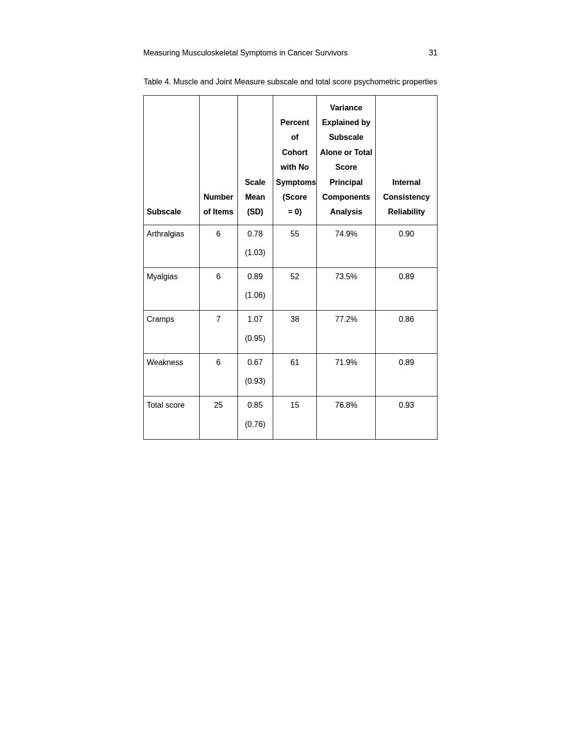Measuring Musculoskeletal Symptoms in Cancer Survivors 31
Table 4. Muscle and Joint Measure subscale and total score psychometric properties
| Subscale | Number of Items | Scale Mean (SD) | Percent of Cohort with No Symptoms (Score = 0) | Variance Explained by Subscale Alone or Total Score Principal Components Analysis | Internal Consistency Reliability |
| --- | --- | --- | --- | --- | --- |
| Arthralgias | 6 | 0.78 (1.03) | 55 | 74.9% | 0.90 |
| Myalgias | 6 | 0.89 (1.06) | 52 | 73.5% | 0.89 |
| Cramps | 7 | 1.07 (0.95) | 38 | 77.2% | 0.86 |
| Weakness | 6 | 0.67 (0.93) | 61 | 71.9% | 0.89 |
| Total score | 25 | 0.85 (0.76) | 15 | 76.8% | 0.93 |